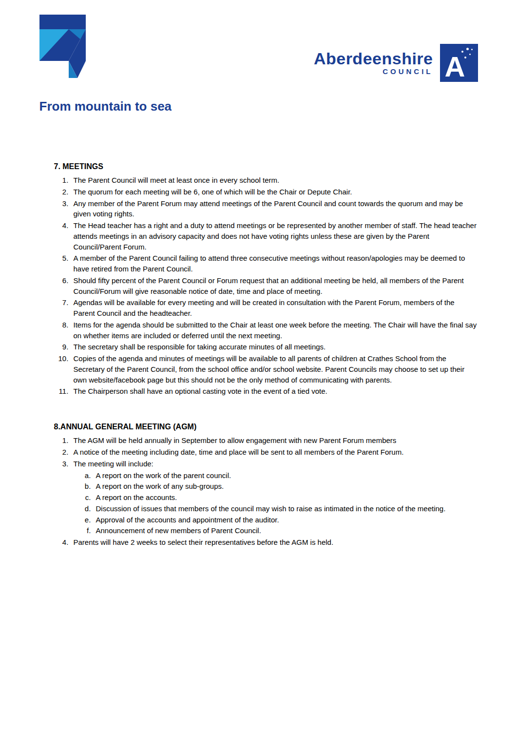Aberdeenshire
COUNCIL
A
From mountain to sea
7. MEETINGS
The Parent Council will meet at least once in every school term.
The quorum for each meeting will be 6, one of which will be the Chair or Depute Chair.
Any member of the Parent Forum may attend meetings of the Parent Council and count towards the quorum and may be given voting rights.
The Head teacher has a right and a duty to attend meetings or be represented by another member of staff. The head teacher attends meetings in an advisory capacity and does not have voting rights unless these are given by the Parent Council/Parent Forum.
A member of the Parent Council failing to attend three consecutive meetings without reason/apologies may be deemed to have retired from the Parent Council.
Should fifty percent of the Parent Council or Forum request that an additional meeting be held, all members of the Parent Council/Forum will give reasonable notice of date, time and place of meeting.
Agendas will be available for every meeting and will be created in consultation with the Parent Forum, members of the Parent Council and the headteacher.
Items for the agenda should be submitted to the Chair at least one week before the meeting. The Chair will have the final say on whether items are included or deferred until the next meeting.
The secretary shall be responsible for taking accurate minutes of all meetings.
Copies of the agenda and minutes of meetings will be available to all parents of children at Crathes School from the Secretary of the Parent Council, from the school office and/or school website. Parent Councils may choose to set up their own website/facebook page but this should not be the only method of communicating with parents.
The Chairperson shall have an optional casting vote in the event of a tied vote.
8.ANNUAL GENERAL MEETING (AGM)
The AGM will be held annually in September to allow engagement with new Parent Forum members
A notice of the meeting including date, time and place will be sent to all members of the Parent Forum.
The meeting will include:
A report on the work of the parent council.
A report on the work of any sub-groups.
A report on the accounts.
Discussion of issues that members of the council may wish to raise as intimated in the notice of the meeting.
Approval of the accounts and appointment of the auditor.
Announcement of new members of Parent Council.
Parents will have 2 weeks to select their representatives before the AGM is held.